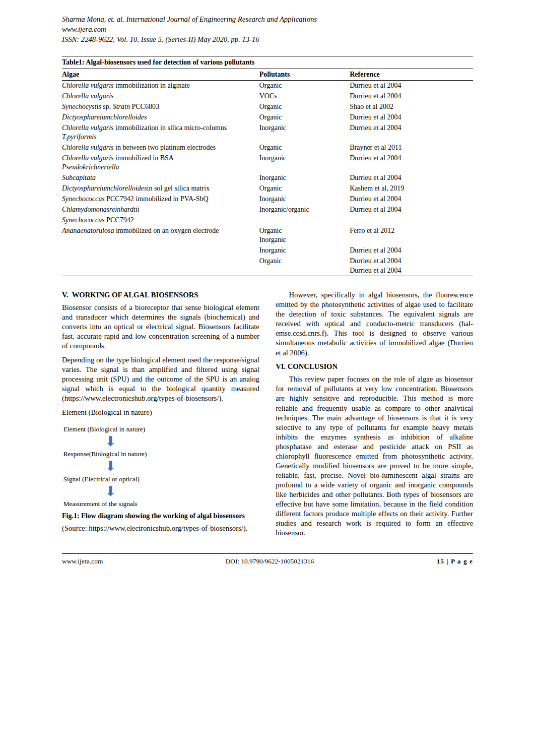Sharma Mona, et. al. International Journal of Engineering Research and Applications
www.ijera.com
ISSN: 2248-9622, Vol. 10, Issue 5, (Series-II) May 2020, pp. 13-16
Table1: Algal-biosensors used for detection of various pollutants
| Algae | Pollutants | Reference |
| --- | --- | --- |
| Chlorella vulgaris immobilization in alginate | Organic | Durrieu et al 2004 |
| Chlorella vulgaris | VOCs | Durrieu et al 2004 |
| Synechocystis sp. Strain PCC6803 | Organic | Shao et al 2002 |
| Dictyosphareiumchlorelloides | Organic | Durrieu et al 2004 |
| Chlorella vulgaris immobilization in silica micro-columns T.pyriformis | Inorganic | Durrieu et al 2004 |
| Chlorella vulgaris in between two platinum electrodes | Organic | Brayner et al 2011 |
| Chlorella vulgaris immobilized in BSA Pseudokrichneriella | Inorganic | Durrieu et al 2004 |
| Subcapitata | Inorganic | Durrieu et al 2004 |
| Dictyosphareiumchlorelloides in sol gel silica matrix | Organic | Kashem et al, 2019 |
| Synechococcus PCC7942 immobilized in PVA-SbQ | Inorganic | Durrieu et al 2004 |
| Chlamydomonasreinhardtii | Inorganic/organic | Durrieu et al 2004 |
| Synechococcus PCC7942 | | |
| Ananaenatorulosa immobilized on an oxygen electrode | Organic Inorganic | Ferro et al 2012 |
| | Inorganic | Durrieu et al 2004 |
| | Organic | Durrieu et al 2004 Durrieu et al 2004 |
V. WORKING OF ALGAL BIOSENSORS
Biosensor consists of a bioreceptor that sense biological element and transducer which determines the signals (biochemical) and converts into an optical or electrical signal. Biosensors facilitate fast, accurate rapid and low concentration screening of a number of compounds.
Depending on the type biological element used the response/signal varies. The signal is than amplified and filtered using signal processing unit (SPU) and the outcome of the SPU is an analog signal which is equal to the biological quantity measured (https://www.electronicshub.org/types-of-biosensors/).
Element (Biological in nature)
Element (Biological in nature)
⬇
Response(Biological in nature)
⬇
Signal (Electrical or optical)
⬇
Measurement of the signals
Fig.1: Flow diagram showing the working of algal biosensors
(Source: https://www.electronicshub.org/types-of-biosensors/).
However, specifically in algal biosensors, the fluorescence emitted by the photosynthetic activities of algae used to facilitate the detection of toxic substances. The equivalent signals are received with optical and conducto-metric transducers (hal-emse.ccsd.cnrs.f). This tool is designed to observe various simultaneous metabolic activities of immobilized algae (Durrieu et al 2006).
VI. CONCLUSION
This review paper focuses on the role of algae as biosensor for removal of pollutants at very low concentration. Biosensors are highly sensitive and reproducible. This method is more reliable and frequently usable as compare to other analytical techniques. The main advantage of biosensors is that it is very selective to any type of pollutants for example heavy metals inhibits the enzymes synthesis as inhibition of alkaline phosphatase and esterase and pesticide attack on PSII as chlorophyll fluorescence emitted from photosynthetic activity. Genetically modified biosensors are proved to be more simple, reliable, fast, precise. Novel bio-luminescent algal strains are profound to a wide variety of organic and inorganic compounds like herbicides and other pollutants. Both types of biosensors are effective but have some limitation, because in the field condition different factors produce multiple effects on their activity. Further studies and research work is required to form an effective biosensor.
www.ijera.com DOI: 10.9790/9622-1005021316 15 | P a g e